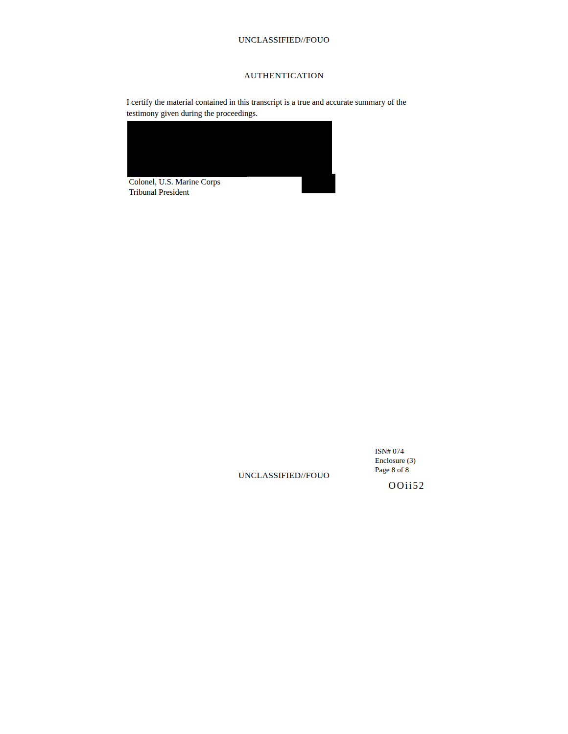UNCLASSIFIED//FOUO
AUTHENTICATION
I certify the material contained in this transcript is a true and accurate summary of the testimony given during the proceedings.
Colonel, U.S. Marine Corps
Tribunal President
ISN# 074
Enclosure (3)
Page 8 of 8
UNCLASSIFIED//FOUO
OOii52